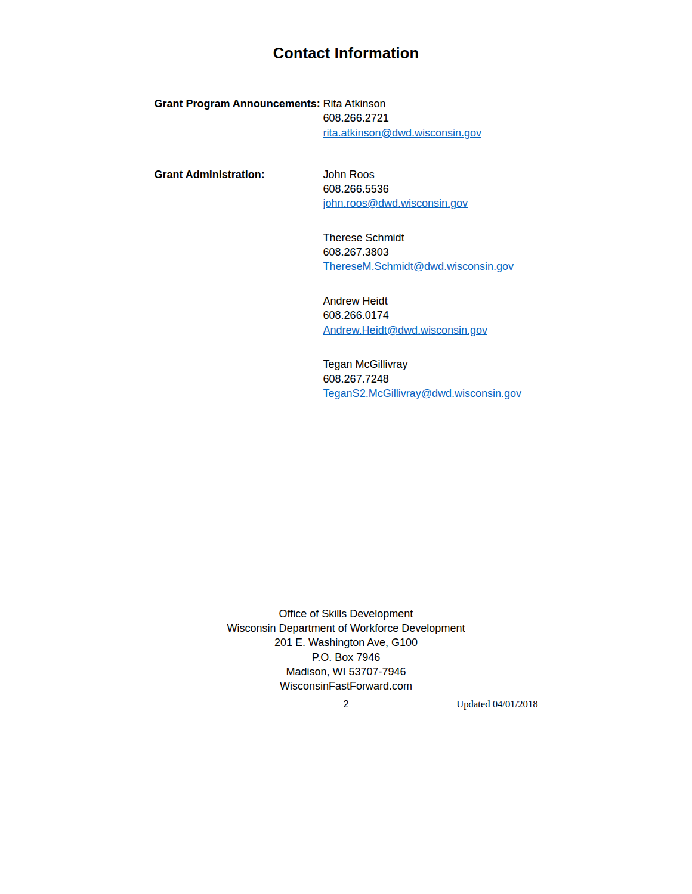Contact Information
| Grant Program Announcements: | Rita Atkinson 608.266.2721 rita.atkinson@dwd.wisconsin.gov |
| Grant Administration: | John Roos 608.266.5536 john.roos@dwd.wisconsin.gov |
| | Therese Schmidt 608.267.3803 ThereseM.Schmidt@dwd.wisconsin.gov |
| | Andrew Heidt 608.266.0174 Andrew.Heidt@dwd.wisconsin.gov |
| | Tegan McGillivray 608.267.7248 TeganS2.McGillivray@dwd.wisconsin.gov |
Office of Skills Development
Wisconsin Department of Workforce Development
201 E. Washington Ave, G100
P.O. Box 7946
Madison, WI 53707-7946
WisconsinFastForward.com
2 Updated 04/01/2018